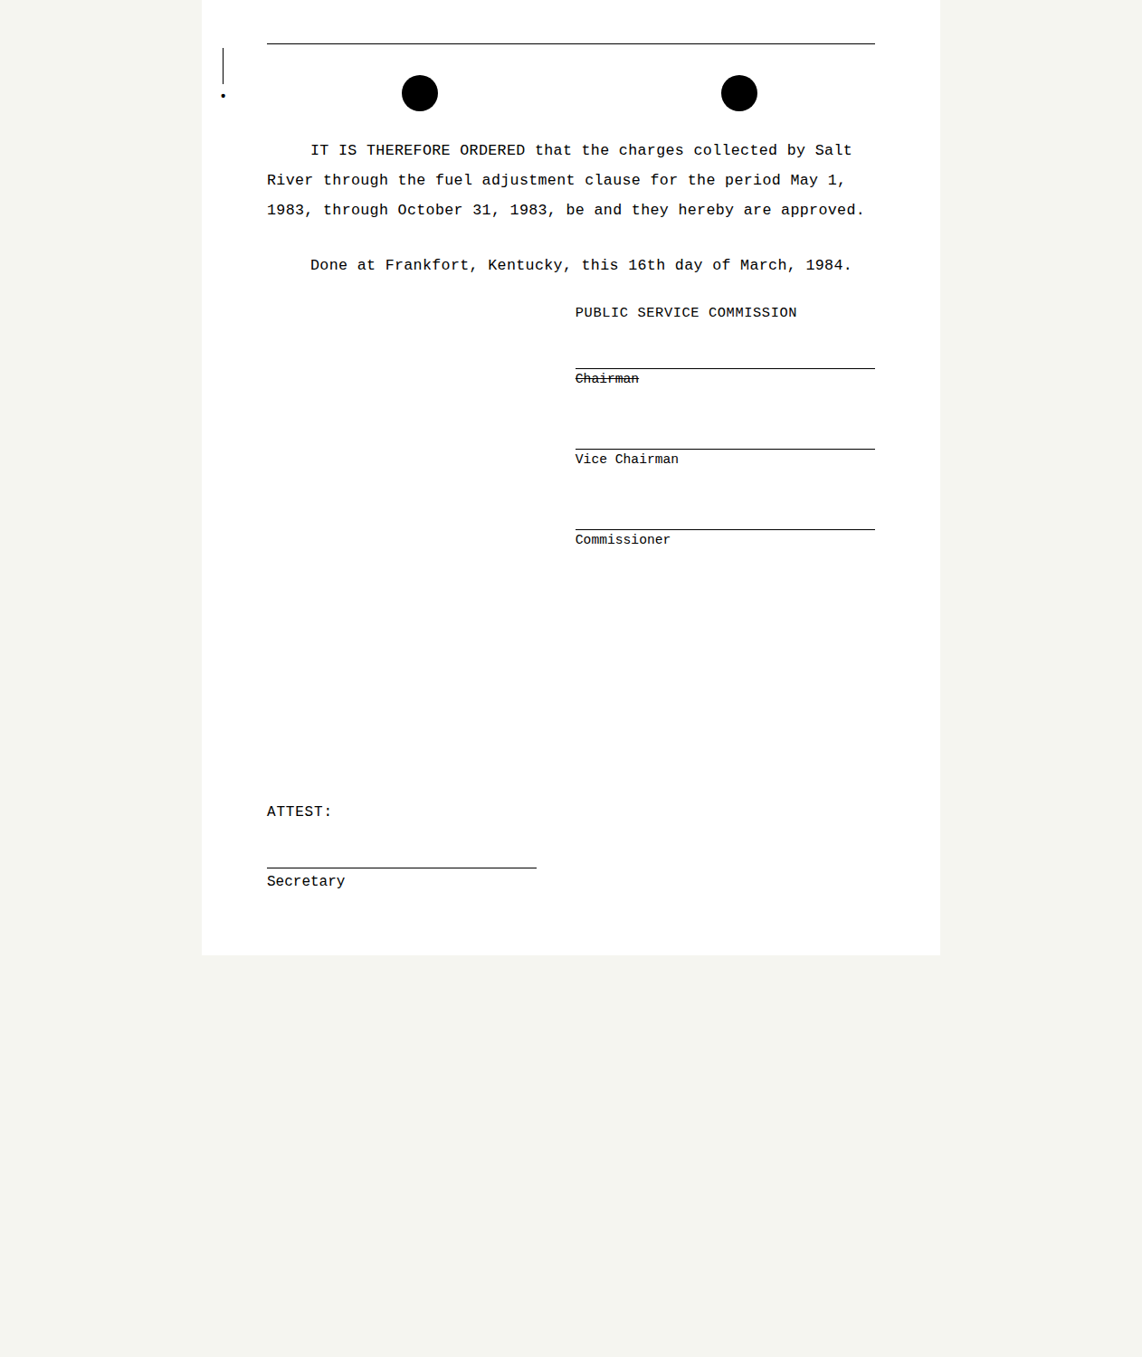•
IT IS THEREFORE ORDERED that the charges collected by Salt River through the fuel adjustment clause for the period May 1, 1983, through October 31, 1983, be and they hereby are approved.
Done at Frankfort, Kentucky, this 16th day of March, 1984.
PUBLIC SERVICE COMMISSION
Chairman
Vice Chairman
Commissioner
ATTEST:
Secretary